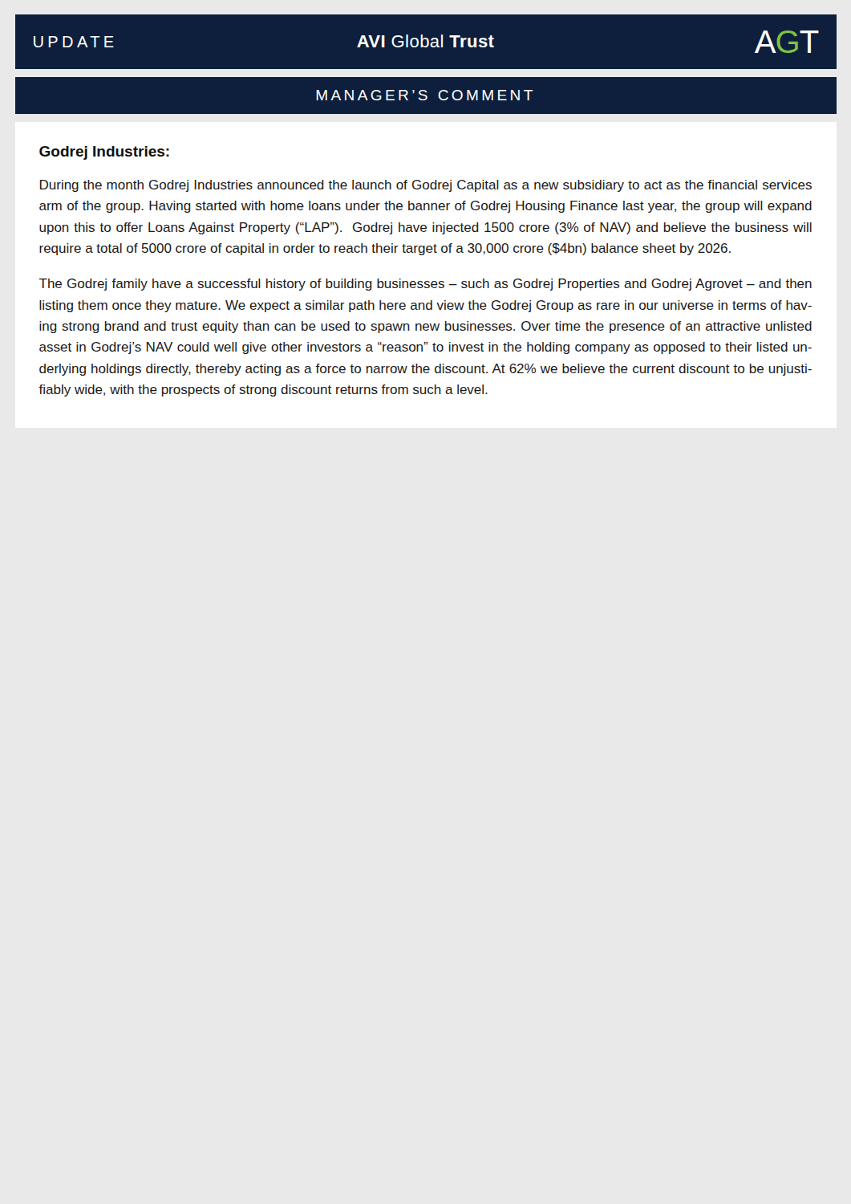Update
AVI Global Trust
AGT
Manager’s Comment
Godrej Industries:
During the month Godrej Industries announced the launch of Godrej Capital as a new subsidiary to act as the financial services arm of the group. Having started with home loans under the banner of Godrej Housing Finance last year, the group will expand upon this to offer Loans Against Property (“LAP”). Godrej have injected 1500 crore (3% of NAV) and believe the business will require a total of 5000 crore of capital in order to reach their target of a 30,000 crore ($4bn) balance sheet by 2026.
The Godrej family have a successful history of building businesses – such as Godrej Properties and Godrej Agrovet – and then listing them once they mature. We expect a similar path here and view the Godrej Group as rare in our universe in terms of having strong brand and trust equity than can be used to spawn new businesses. Over time the presence of an attractive unlisted asset in Godrej’s NAV could well give other investors a “reason” to invest in the holding company as opposed to their listed underlying holdings directly, thereby acting as a force to narrow the discount. At 62% we believe the current discount to be unjustifiably wide, with the prospects of strong discount returns from such a level.